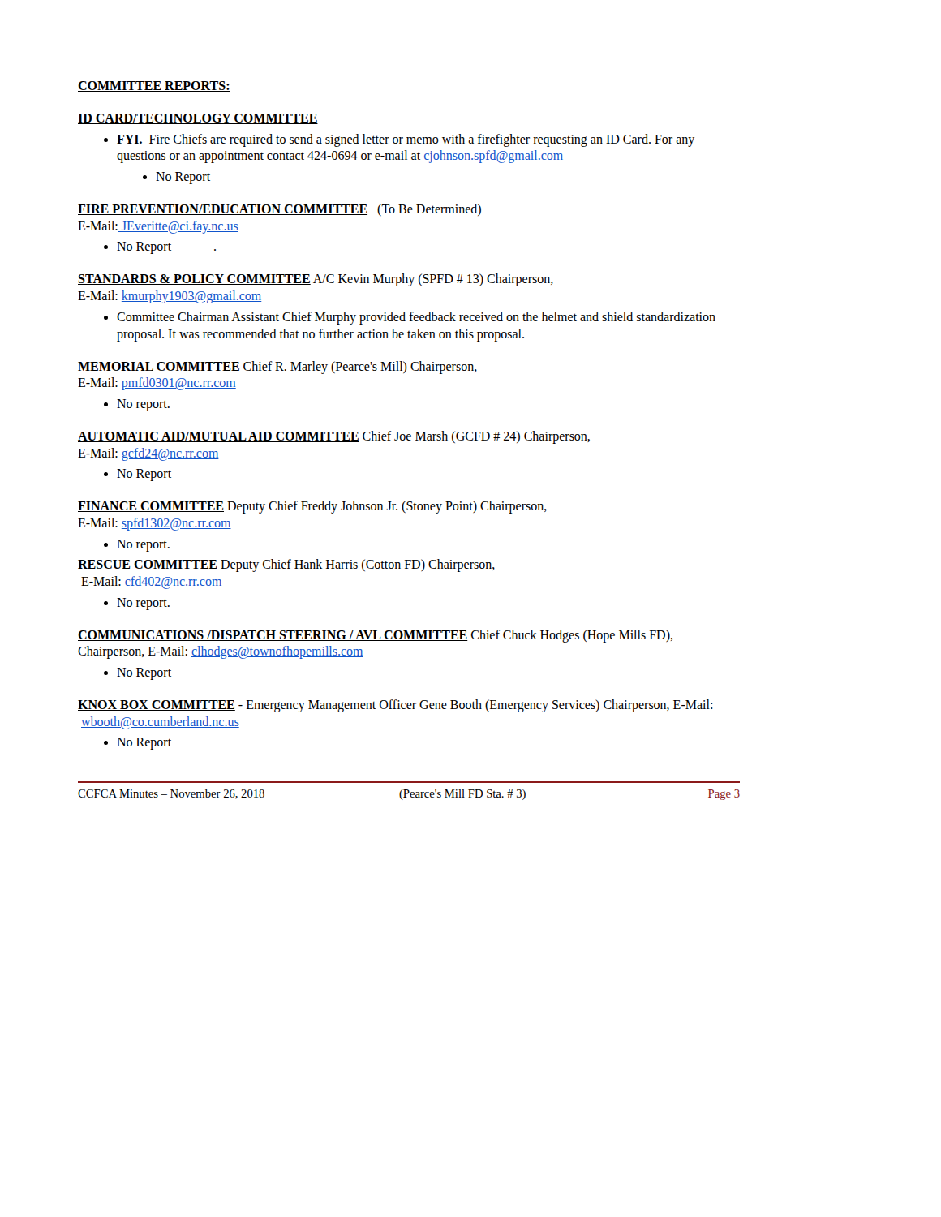COMMITTEE REPORTS:
ID CARD/TECHNOLOGY COMMITTEE
FYI. Fire Chiefs are required to send a signed letter or memo with a firefighter requesting an ID Card. For any questions or an appointment contact 424-0694 or e-mail at cjohnson.spfd@gmail.com
No Report
FIRE PREVENTION/EDUCATION COMMITTEE (To Be Determined)
E-Mail: JEveritte@ci.fay.nc.us
No Report .
STANDARDS & POLICY COMMITTEE A/C Kevin Murphy (SPFD # 13) Chairperson,
E-Mail: kmurphy1903@gmail.com
Committee Chairman Assistant Chief Murphy provided feedback received on the helmet and shield standardization proposal. It was recommended that no further action be taken on this proposal.
MEMORIAL COMMITTEE Chief R. Marley (Pearce's Mill) Chairperson,
E-Mail: pmfd0301@nc.rr.com
No report.
AUTOMATIC AID/MUTUAL AID COMMITTEE Chief Joe Marsh (GCFD # 24) Chairperson,
E-Mail: gcfd24@nc.rr.com
No Report
FINANCE COMMITTEE Deputy Chief Freddy Johnson Jr. (Stoney Point) Chairperson,
E-Mail: spfd1302@nc.rr.com
No report.
RESCUE COMMITTEE Deputy Chief Hank Harris (Cotton FD) Chairperson,
E-Mail: cfd402@nc.rr.com
No report.
COMMUNICATIONS /DISPATCH STEERING / AVL COMMITTEE Chief Chuck Hodges (Hope Mills FD), Chairperson, E-Mail: clhodges@townofhopemills.com
No Report
KNOX BOX COMMITTEE - Emergency Management Officer Gene Booth (Emergency Services) Chairperson, E-Mail: wbooth@co.cumberland.nc.us
No Report
CCFCA Minutes – November 26, 2018
(Pearce's Mill FD Sta. # 3)
Page 3